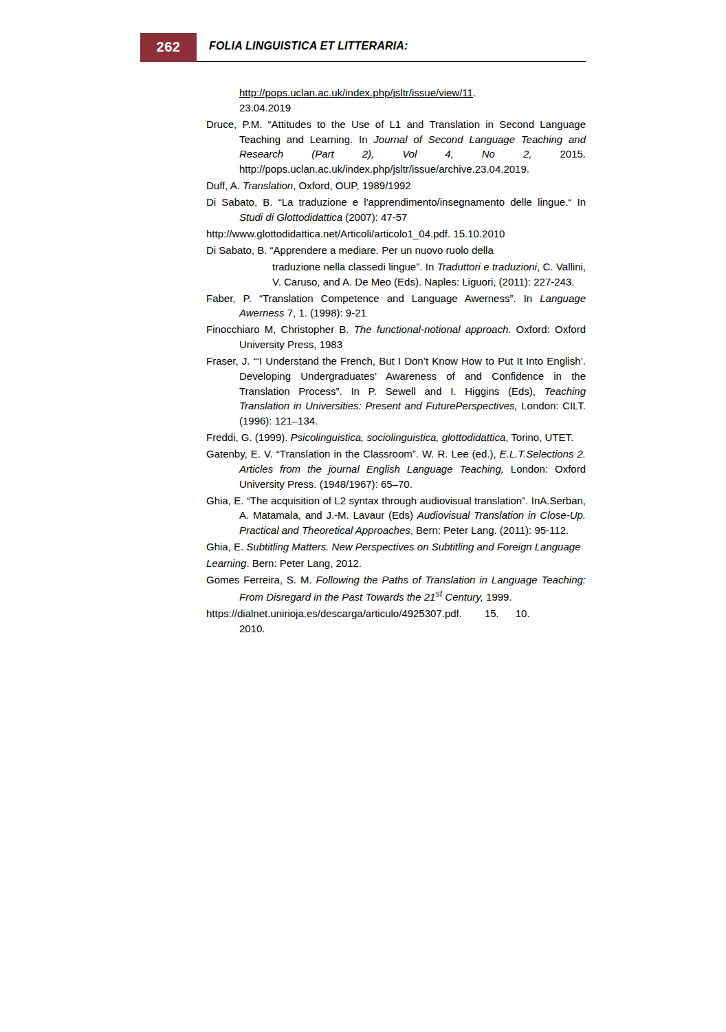262
FOLIA LINGUISTICA ET LITTERARIA:
http://pops.uclan.ac.uk/index.php/jsltr/issue/view/11.
23.04.2019
Druce, P.M. “Attitudes to the Use of L1 and Translation in Second Language Teaching and Learning. In Journal of Second Language Teaching and Research (Part 2), Vol 4, No 2, 2015. http://pops.uclan.ac.uk/index.php/jsltr/issue/archive.23.04.2019.
Duff, A. Translation, Oxford, OUP, 1989/1992
Di Sabato, B. “La traduzione e l'apprendimento/insegnamento delle lingue.“ In Studi di Glottodidattica (2007): 47-57
http://www.glottodidattica.net/Articoli/articolo1_04.pdf. 15.10.2010
Di Sabato, B. “Apprendere a mediare. Per un nuovo ruolo della
traduzione nella classedi lingue”. In Traduttori e traduzioni, C. Vallini, V. Caruso, and A. De Meo (Eds). Naples: Liguori, (2011): 227-243.
Faber, P. “Translation Competence and Language Awerness”. In Language Awerness 7, 1. (1998): 9-21
Finocchiaro M, Christopher B. The functional-notional approach. Oxford: Oxford University Press, 1983
Fraser, J. “‘I Understand the French, But I Don’t Know How to Put It Into English’. Developing Undergraduates’ Awareness of and Confidence in the Translation Process”. In P. Sewell and I. Higgins (Eds), Teaching Translation in Universities: Present and FuturePerspectives, London: CILT. (1996): 121–134.
Freddi, G. (1999). Psicolinguistica, sociolinguistica, glottodidattica, Torino, UTET.
Gatenby, E. V. “Translation in the Classroom”. W. R. Lee (ed.), E.L.T.Selections 2. Articles from the journal English Language Teaching, London: Oxford University Press. (1948/1967): 65–70.
Ghia, E. “The acquisition of L2 syntax through audiovisual translation”. InA.Serban, A. Matamala, and J.-M. Lavaur (Eds) Audiovisual Translation in Close-Up. Practical and Theoretical Approaches, Bern: Peter Lang. (2011): 95-112.
Ghia, E. Subtitling Matters. New Perspectives on Subtitling and Foreign Language
Learning. Bern: Peter Lang, 2012.
Gomes Ferreira, S. M. Following the Paths of Translation in Language Teaching: From Disregard in the Past Towards the 21st Century, 1999.
https://dialnet.unirioja.es/descarga/articulo/4925307.pdf. 15. 10.
2010.